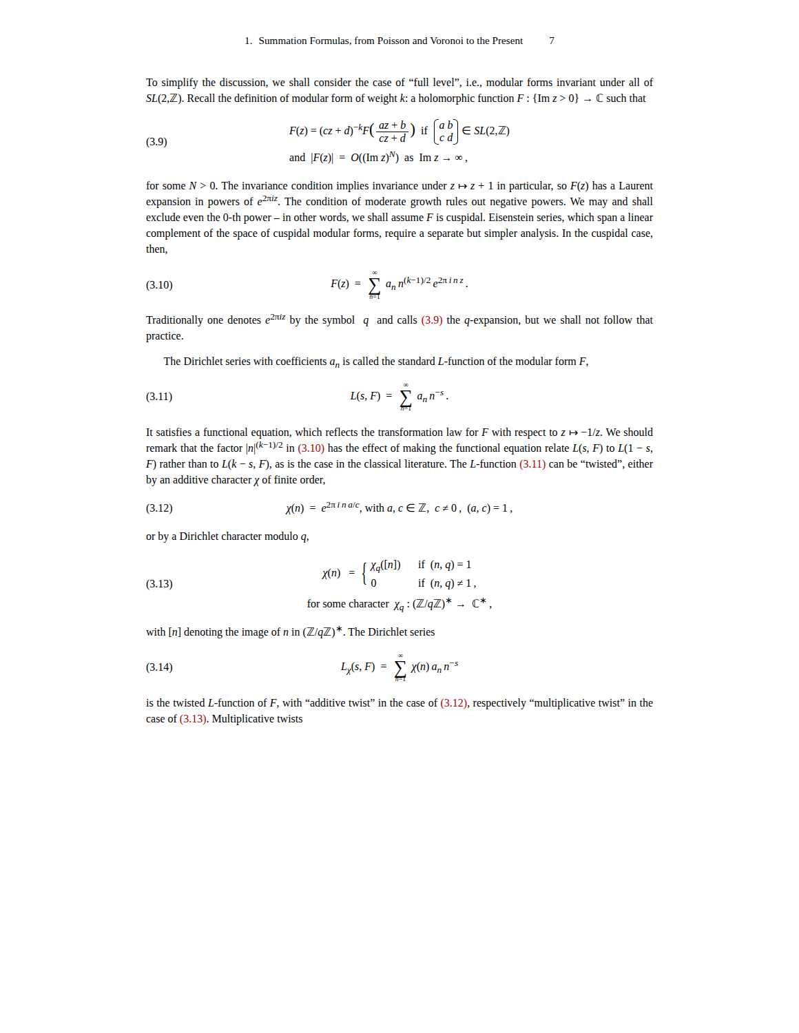1. Summation Formulas, from Poisson and Voronoi to the Present7
To simplify the discussion, we shall consider the case of “full level”, i.e., modular forms invariant under all of SL(2,ℤ). Recall the definition of modular form of weight k: a holomorphic function F : {Im z > 0} → ℂ such that
(3.9) F(z) = (cz + d)−kF(az + b cz + d) if a b c d ∈ SL(2,ℤ) and |F(z)| = O((Im z)N) as Im z → ∞ ,
for some N > 0. The invariance condition implies invariance under z ↦ z + 1 in particular, so F(z) has a Laurent expansion in powers of e2πiz. The condition of moderate growth rules out negative powers. We may and shall exclude even the 0-th power – in other words, we shall assume F is cuspidal. Eisenstein series, which span a linear complement of the space of cuspidal modular forms, require a separate but simpler analysis. In the cuspidal case, then,
(3.10) F(z) = ∞∑n=1 an n(k−1)/2 e2π i n z .
Traditionally one denotes e2πiz by the symbol q and calls (3.9) the q-expansion, but we shall not follow that practice.
The Dirichlet series with coefficients an is called the standard L-function of the modular form F,
(3.11) L(s, F) = ∞∑n=1 an n−s .
It satisfies a functional equation, which reflects the transformation law for F with respect to z ↦ −1/z. We should remark that the factor |n|(k−1)/2 in (3.10) has the effect of making the functional equation relate L(s, F) to L(1 − s, F) rather than to L(k − s, F), as is the case in the classical literature. The L-function (3.11) can be “twisted”, either by an additive character χ of finite order,
(3.12) χ(n) = e2π i n a/c, with a, c ∈ ℤ, c ≠ 0 , (a, c) = 1 ,
or by a Dirichlet character modulo q,
(3.13) χ(n) = χq([n]) if (n, q) = 10 if (n, q) ≠ 1 , for some character χq : (ℤ/q ℤ)∗ → ℂ∗ ,
with [n] denoting the image of n in (ℤ/q ℤ)∗. The Dirichlet series
(3.14) Lχ(s, F) = ∞∑n=1 χ(n) an n−s
is the twisted L-function of F, with “additive twist” in the case of (3.12), respectively “multiplicative twist” in the case of (3.13). Multiplicative twists